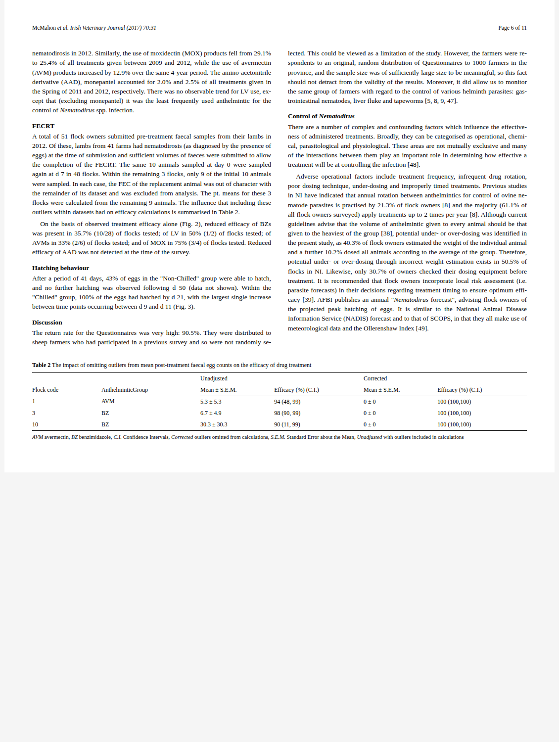McMahon et al. Irish Veterinary Journal (2017) 70:31
Page 6 of 11
nematodirosis in 2012. Similarly, the use of moxidectin (MOX) products fell from 29.1% to 25.4% of all treatments given between 2009 and 2012, while the use of avermectin (AVM) products increased by 12.9% over the same 4-year period. The amino-acetonitrile derivative (AAD), monepantel accounted for 2.0% and 2.5% of all treatments given in the Spring of 2011 and 2012, respectively. There was no observable trend for LV use, except that (excluding monepantel) it was the least frequently used anthelmintic for the control of Nematodirus spp. infection.
FECRT
A total of 51 flock owners submitted pre-treatment faecal samples from their lambs in 2012. Of these, lambs from 41 farms had nematodirosis (as diagnosed by the presence of eggs) at the time of submission and sufficient volumes of faeces were submitted to allow the completion of the FECRT. The same 10 animals sampled at day 0 were sampled again at d 7 in 48 flocks. Within the remaining 3 flocks, only 9 of the initial 10 animals were sampled. In each case, the FEC of the replacement animal was out of character with the remainder of its dataset and was excluded from analysis. The pt. means for these 3 flocks were calculated from the remaining 9 animals. The influence that including these outliers within datasets had on efficacy calculations is summarised in Table 2.
On the basis of observed treatment efficacy alone (Fig. 2), reduced efficacy of BZs was present in 35.7% (10/28) of flocks tested; of LV in 50% (1/2) of flocks tested; of AVMs in 33% (2/6) of flocks tested; and of MOX in 75% (3/4) of flocks tested. Reduced efficacy of AAD was not detected at the time of the survey.
Hatching behaviour
After a period of 41 days, 43% of eggs in the "Non-Chilled" group were able to hatch, and no further hatching was observed following d 50 (data not shown). Within the "Chilled" group, 100% of the eggs had hatched by d 21, with the largest single increase between time points occurring between d 9 and d 11 (Fig. 3).
Discussion
The return rate for the Questionnaires was very high: 90.5%. They were distributed to sheep farmers who had participated in a previous survey and so were not randomly selected. This could be viewed as a limitation of the study. However, the farmers were respondents to an original, random distribution of Questionnaires to 1000 farmers in the province, and the sample size was of sufficiently large size to be meaningful, so this fact should not detract from the validity of the results. Moreover, it did allow us to monitor the same group of farmers with regard to the control of various helminth parasites: gastrointestinal nematodes, liver fluke and tapeworms [5, 8, 9, 47].
Control of Nematodirus
There are a number of complex and confounding factors which influence the effectiveness of administered treatments. Broadly, they can be categorised as operational, chemical, parasitological and physiological. These areas are not mutually exclusive and many of the interactions between them play an important role in determining how effective a treatment will be at controlling the infection [48].
Adverse operational factors include treatment frequency, infrequent drug rotation, poor dosing technique, under-dosing and improperly timed treatments. Previous studies in NI have indicated that annual rotation between anthelmintics for control of ovine nematode parasites is practised by 21.3% of flock owners [8] and the majority (61.1% of all flock owners surveyed) apply treatments up to 2 times per year [8]. Although current guidelines advise that the volume of anthelmintic given to every animal should be that given to the heaviest of the group [38], potential under- or over-dosing was identified in the present study, as 40.3% of flock owners estimated the weight of the individual animal and a further 10.2% dosed all animals according to the average of the group. Therefore, potential under- or over-dosing through incorrect weight estimation exists in 50.5% of flocks in NI. Likewise, only 30.7% of owners checked their dosing equipment before treatment. It is recommended that flock owners incorporate local risk assessment (i.e. parasite forecasts) in their decisions regarding treatment timing to ensure optimum efficacy [39]. AFBI publishes an annual "Nematodirus forecast", advising flock owners of the projected peak hatching of eggs. It is similar to the National Animal Disease Information Service (NADIS) forecast and to that of SCOPS, in that they all make use of meteorological data and the Ollerenshaw Index [49].
Table 2 The impact of omitting outliers from mean post-treatment faecal egg counts on the efficacy of drug treatment
| Flock code | AnthelminticGroup | Unadjusted | Corrected |
| --- | --- | --- | --- |
| Mean ± S.E.M. | Efficacy (%) (C.I.) | Mean ± S.E.M. | Efficacy (%) (C.I.) |
| 1 | AVM | 5.3 ± 5.3 | 94 (48, 99) | 0 ± 0 | 100 (100,100) |
| 3 | BZ | 6.7 ± 4.9 | 98 (90, 99) | 0 ± 0 | 100 (100,100) |
| 10 | BZ | 30.3 ± 30.3 | 90 (11, 99) | 0 ± 0 | 100 (100,100) |
AVM avermectin, BZ benzimidazole, C.I. Confidence Intervals, Corrected outliers omitted from calculations, S.E.M. Standard Error about the Mean, Unadjusted with outliers included in calculations